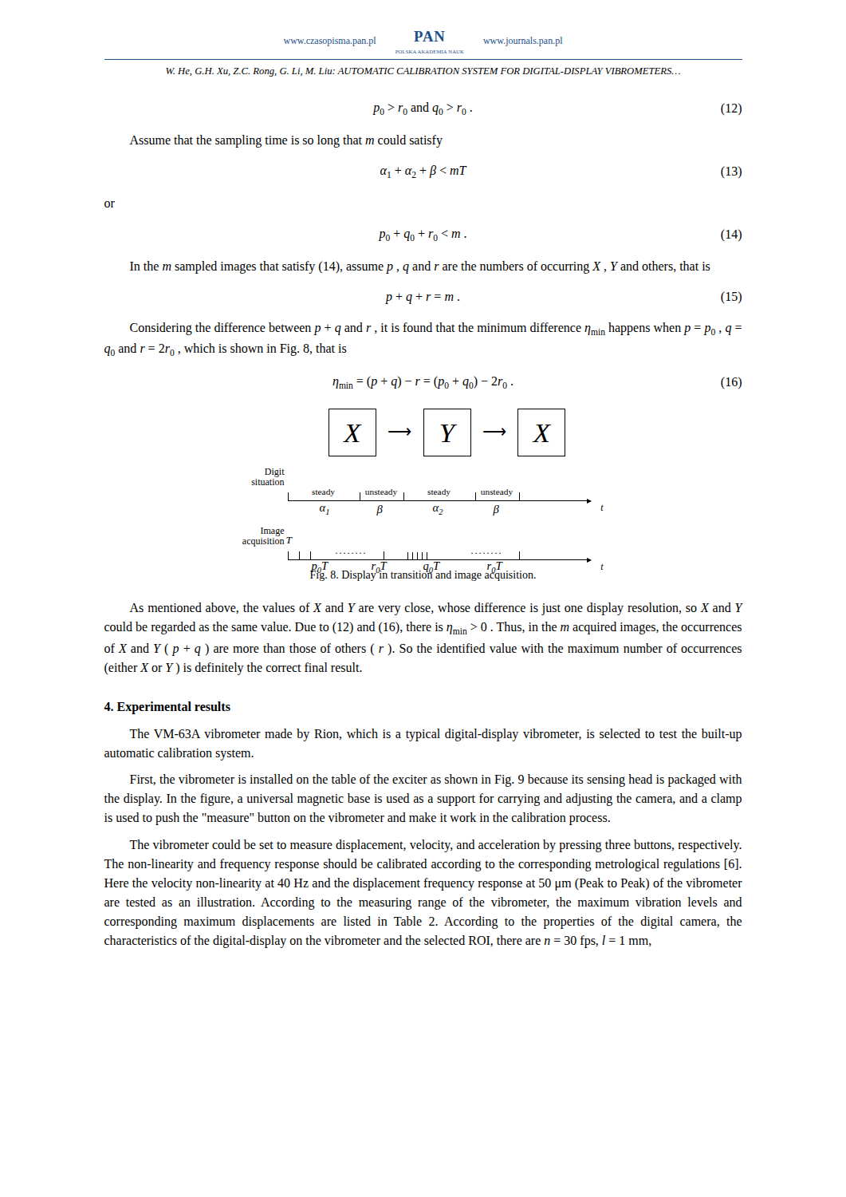www.czasopisma.pan.pl PANPOLSKA AKADEMIA NAUK www.journals.pan.pl
W. He, G.H. Xu, Z.C. Rong, G. Li, M. Liu: AUTOMATIC CALIBRATION SYSTEM FOR DIGITAL-DISPLAY VIBROMETERS…
p0 > r0 and q0 > r0 .
(12)
Assume that the sampling time is so long that m could satisfy
α1 + α2 + β < mT
(13)
or
p0 + q0 + r0 < m .
(14)
In the m sampled images that satisfy (14), assume p , q and r are the numbers of occurring X , Y and others, that is
p + q + r = m .
(15)
Considering the difference between p + q and r , it is found that the minimum difference ηmin happens when p = p0 , q = q0 and r = 2r0 , which is shown in Fig. 8, that is
ηmin = (p + q) − r = (p0 + q0) − 2r0 .
(16)
X
⟶
Y
⟶
X
Digit
situation
steady
unsteady
steady
unsteady
α1
β
α2
β
t
Image
acquisition
T
........
........
p0T
r0T
q0T
r0T
t
Fig. 8. Display in transition and image acquisition.
As mentioned above, the values of X and Y are very close, whose difference is just one display resolution, so X and Y could be regarded as the same value. Due to (12) and (16), there is ηmin > 0 . Thus, in the m acquired images, the occurrences of X and Y ( p + q ) are more than those of others ( r ). So the identified value with the maximum number of occurrences (either X or Y ) is definitely the correct final result.
4. Experimental results
The VM-63A vibrometer made by Rion, which is a typical digital-display vibrometer, is selected to test the built-up automatic calibration system.
First, the vibrometer is installed on the table of the exciter as shown in Fig. 9 because its sensing head is packaged with the display. In the figure, a universal magnetic base is used as a support for carrying and adjusting the camera, and a clamp is used to push the "measure" button on the vibrometer and make it work in the calibration process.
The vibrometer could be set to measure displacement, velocity, and acceleration by pressing three buttons, respectively. The non-linearity and frequency response should be calibrated according to the corresponding metrological regulations [6]. Here the velocity non-linearity at 40 Hz and the displacement frequency response at 50 μm (Peak to Peak) of the vibrometer are tested as an illustration. According to the measuring range of the vibrometer, the maximum vibration levels and corresponding maximum displacements are listed in Table 2. According to the properties of the digital camera, the characteristics of the digital-display on the vibrometer and the selected ROI, there are n = 30 fps, l = 1 mm,